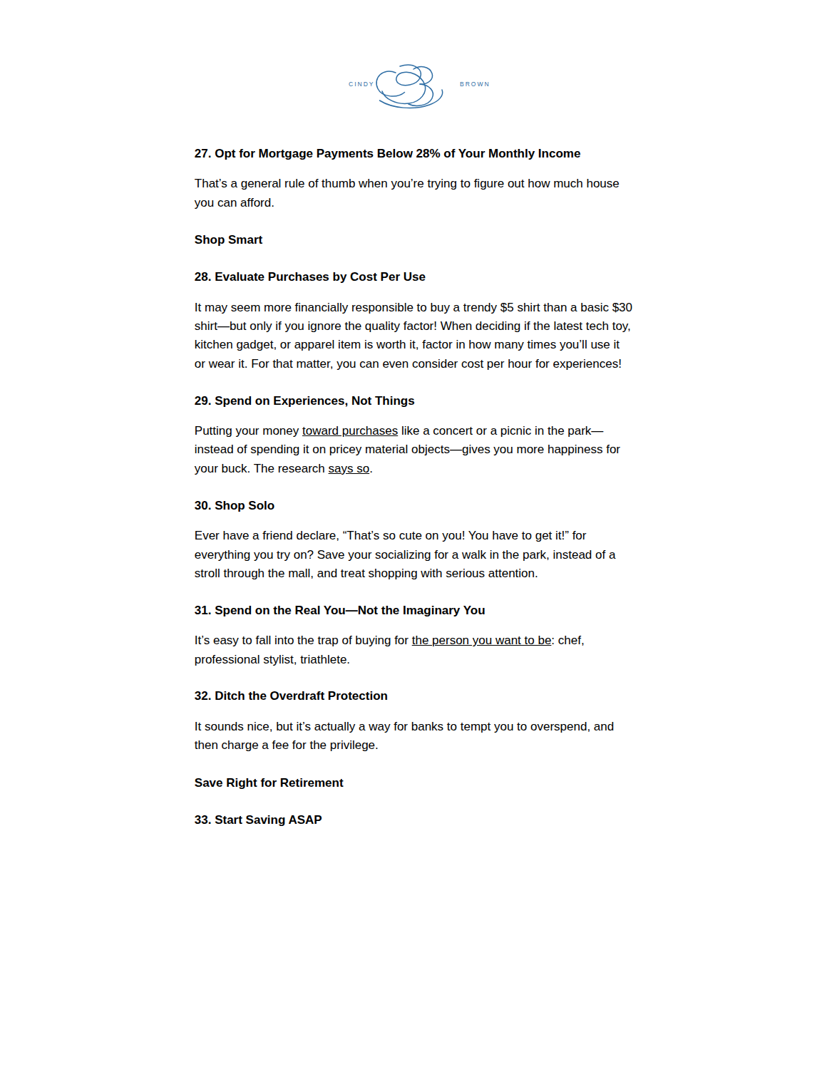CINDY BROWN
27. Opt for Mortgage Payments Below 28% of Your Monthly Income
That’s a general rule of thumb when you’re trying to figure out how much house you can afford.
Shop Smart
28. Evaluate Purchases by Cost Per Use
It may seem more financially responsible to buy a trendy $5 shirt than a basic $30 shirt—but only if you ignore the quality factor! When deciding if the latest tech toy, kitchen gadget, or apparel item is worth it, factor in how many times you’ll use it or wear it. For that matter, you can even consider cost per hour for experiences!
29. Spend on Experiences, Not Things
Putting your money toward purchases like a concert or a picnic in the park—instead of spending it on pricey material objects—gives you more happiness for your buck. The research says so.
30. Shop Solo
Ever have a friend declare, “That’s so cute on you! You have to get it!” for everything you try on? Save your socializing for a walk in the park, instead of a stroll through the mall, and treat shopping with serious attention.
31. Spend on the Real You—Not the Imaginary You
It’s easy to fall into the trap of buying for the person you want to be: chef, professional stylist, triathlete.
32. Ditch the Overdraft Protection
It sounds nice, but it’s actually a way for banks to tempt you to overspend, and then charge a fee for the privilege.
Save Right for Retirement
33. Start Saving ASAP